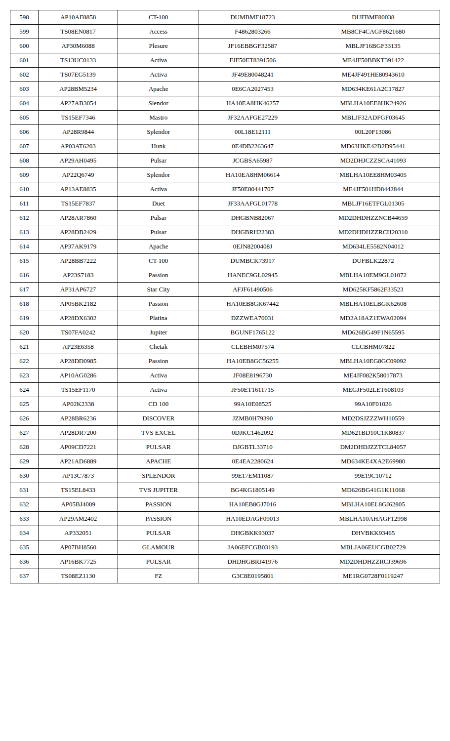| 598 | AP10AF8858 | CT-100 | DUMBMF18723 | DUFBMF80038 |
| 599 | TS08EN0817 | Access | F4862803266 | MB8CF4CAGF8621680 |
| 600 | AP30M6088 | Plesure | JF16EBBGF32587 | MBLJF16BGF33135 |
| 601 | TS13UC0133 | Activa | FJF50ET8391506 | ME4JF50BBKT391422 |
| 602 | TS07EG5139 | Activa | JF49E80048241 | ME4JF491HE80943610 |
| 603 | AP28BM5234 | Apache | 0E6CA2027453 | MD634KE61A2C17827 |
| 604 | AP27AB3054 | Slendor | HA10EA8HK46257 | MBLHA10EE8HK24926 |
| 605 | TS15EF7346 | Mastro | JF32AAFGE27229 | MBLJF32ADFGF03645 |
| 606 | AP28R9844 | Splendor | 00L18E12111 | 00L20F13086 |
| 607 | AP03AT6203 | Hunk | 0E4DB2263647 | MD63HKE42B2D95441 |
| 608 | AP29AH0495 | Pulsar | JCGBSA65987 | MD2DHJCZZSCA41093 |
| 609 | AP22Q6749 | Splendor | HA10EA8HM06614 | MBLHA10EE8HM03405 |
| 610 | AP13AE8835 | Activa | JF50E80441707 | ME4JF501HD8442844 |
| 611 | TS15EF7837 | Duet | JF33AAFGL01778 | MBLJF16ETFGL01305 |
| 612 | AP28AR7860 | Pulsar | DHGBNB82067 | MD2DHDHZZNCB44659 |
| 613 | AP28DB2429 | Pulsar | DHGBRH22383 | MD2DHDHZZRCH20310 |
| 614 | AP37AK9179 | Apache | 0EJN8200408J | MD634LE5582N04012 |
| 615 | AP28BB7222 | CT-100 | DUMBCK73917 | DUFBLK22872 |
| 616 | AP23S7183 | Passion | HANEC9GL02945 | MBLHA10EM9GL01072 |
| 617 | AP31AP6727 | Star City | AFJF61490506 | MD625KF5862F33523 |
| 618 | AP05BK2182 | Passion | HA10EB8GK67442 | MBLHA10ELBGK62608 |
| 619 | AP28DX6302 | Platina | DZZWEA70031 | MD2A18AZ1EWA02094 |
| 620 | TS07FA0242 | Jupiter | BGUNF1765122 | MD626BG49F1N65595 |
| 621 | AP23E6358 | Chetak | CLEBHM07574 | CLCBHM07822 |
| 622 | AP28DD0985 | Passion | HA10EB8GC56255 | MBLHA10EG8GC09092 |
| 623 | AP10AG0286 | Activa | JF08E8196730 | ME4JF082K58017873 |
| 624 | TS15EF1170 | Activa | JF50ET1611715 | MEGJF502LET608103 |
| 625 | AP02K2338 | CD 100 | 99A10E08525 | 99A10F01026 |
| 626 | AP28BR6236 | DISCOVER | JZMB0H79390 | MD2DSJZZZWH10559 |
| 627 | AP28DR7200 | TVS EXCEL | 0DJKC1462092 | MD621BD10C1K80837 |
| 628 | AP09CD7221 | PULSAR | DJGBTL33710 | DM2DHDJZZTCL84057 |
| 629 | AP21AD6889 | APACHE | 0E4EA2280624 | MD634KE4XA2E69980 |
| 630 | AP13C7873 | SPLENDOR | 99E17EM11087 | 99E19C10712 |
| 631 | TS15EL8433 | TVS JUPITER | BG4KG1805149 | MD626BG41G1K11068 |
| 632 | AP05BJ4089 | PASSION | HA10EB8GJ7016 | MBLHA10EL8GJ62805 |
| 633 | AP29AM2402 | PASSION | HA10EDAGF09013 | MBLHA10AHAGF12998 |
| 634 | AP332051 | PULSAR | DHGBKK93037 | DHVBKK93465 |
| 635 | AP07BH8560 | GLAMOUR | JA06EFCGB03193 | MBLJA06EUCGB02729 |
| 636 | AP16BK7725 | PULSAR | DHDHGBRJ41976 | MD2DHDHZZRCJ39696 |
| 637 | TS08EZ1130 | FZ | G3C8E0195801 | ME1RG0728F0119247 |